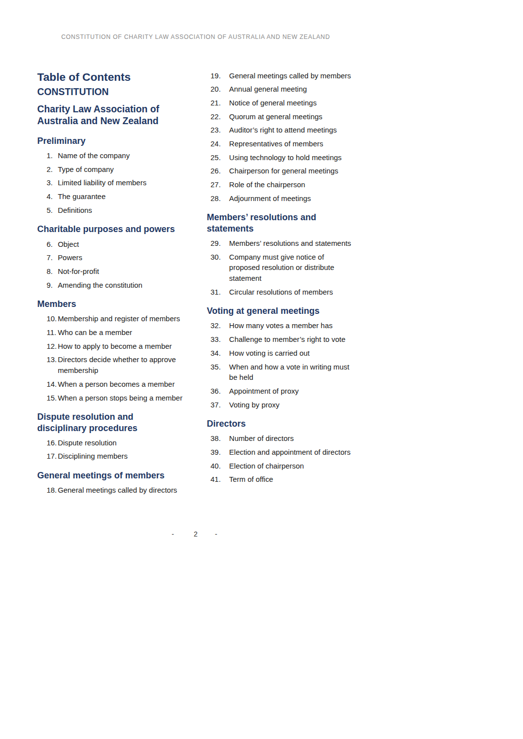Constitution of Charity Law Association of Australia and New Zealand
Table of Contents
CONSTITUTION
Charity Law Association of Australia and New Zealand
Preliminary
1. Name of the company
2. Type of company
3. Limited liability of members
4. The guarantee
5. Definitions
Charitable purposes and powers
6. Object
7. Powers
8. Not-for-profit
9. Amending the constitution
Members
10. Membership and register of members
11. Who can be a member
12. How to apply to become a member
13. Directors decide whether to approve membership
14. When a person becomes a member
15. When a person stops being a member
Dispute resolution and disciplinary procedures
16. Dispute resolution
17. Disciplining members
General meetings of members
18. General meetings called by directors
19. General meetings called by members
20. Annual general meeting
21. Notice of general meetings
22. Quorum at general meetings
23. Auditor’s right to attend meetings
24. Representatives of members
25. Using technology to hold meetings
26. Chairperson for general meetings
27. Role of the chairperson
28. Adjournment of meetings
Members’ resolutions and statements
29. Members’ resolutions and statements
30. Company must give notice of proposed resolution or distribute statement
31. Circular resolutions of members
Voting at general meetings
32. How many votes a member has
33. Challenge to member’s right to vote
34. How voting is carried out
35. When and how a vote in writing must be held
36. Appointment of proxy
37. Voting by proxy
Directors
38. Number of directors
39. Election and appointment of directors
40. Election of chairperson
41. Term of office
- 2 -